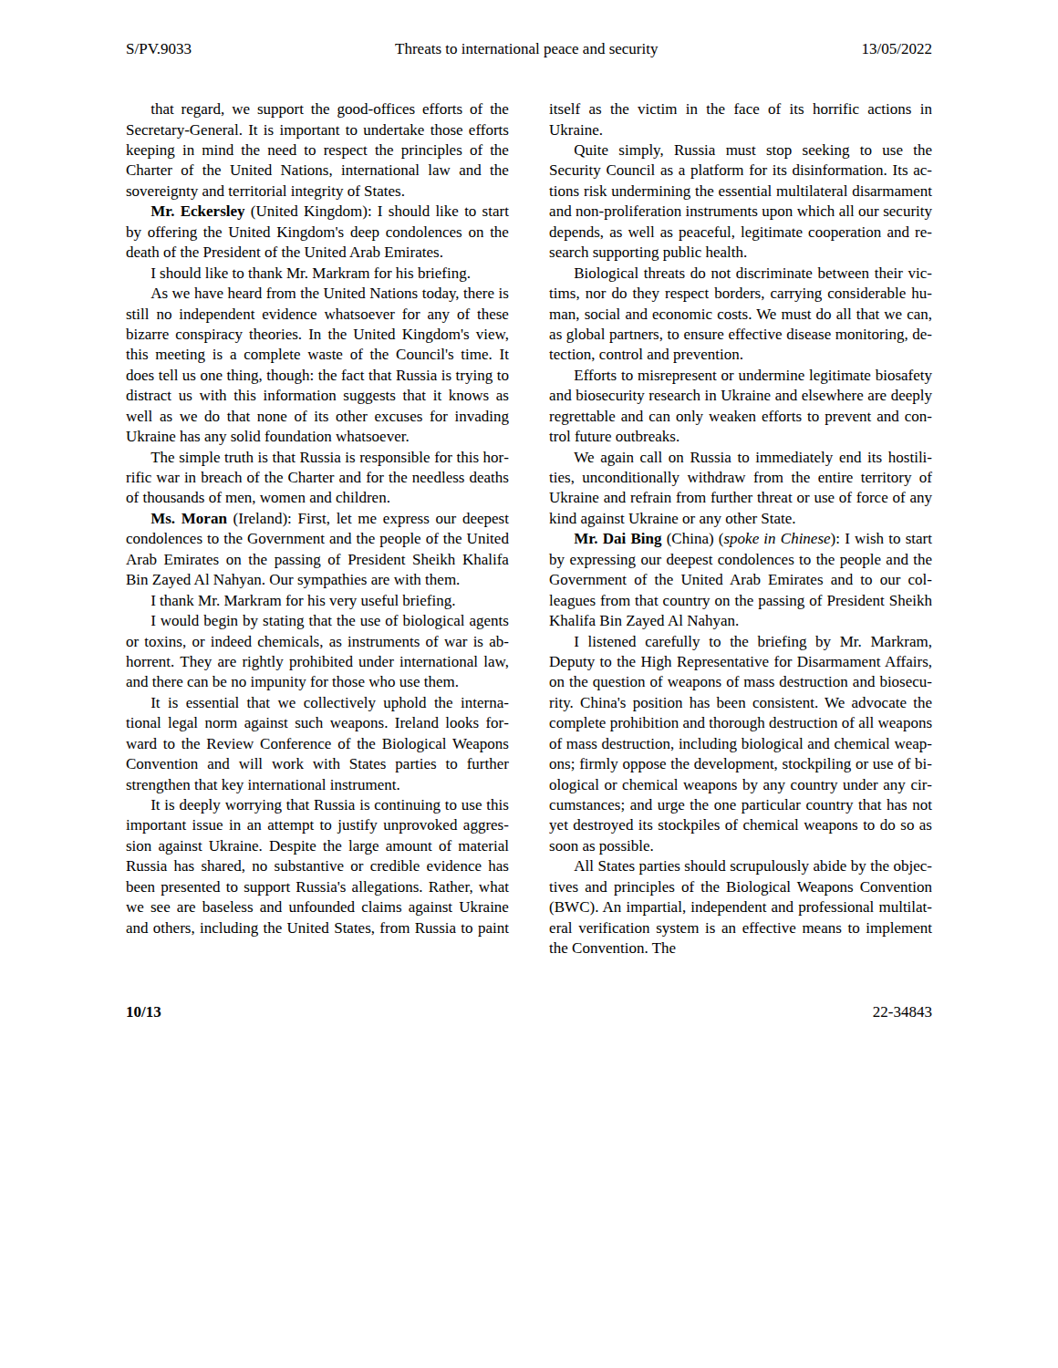S/PV.9033 Threats to international peace and security 13/05/2022
that regard, we support the good-offices efforts of the Secretary-General. It is important to undertake those efforts keeping in mind the need to respect the principles of the Charter of the United Nations, international law and the sovereignty and territorial integrity of States.
Mr. Eckersley (United Kingdom): I should like to start by offering the United Kingdom's deep condolences on the death of the President of the United Arab Emirates.
I should like to thank Mr. Markram for his briefing.
As we have heard from the United Nations today, there is still no independent evidence whatsoever for any of these bizarre conspiracy theories. In the United Kingdom's view, this meeting is a complete waste of the Council's time. It does tell us one thing, though: the fact that Russia is trying to distract us with this information suggests that it knows as well as we do that none of its other excuses for invading Ukraine has any solid foundation whatsoever.
The simple truth is that Russia is responsible for this horrific war in breach of the Charter and for the needless deaths of thousands of men, women and children.
Ms. Moran (Ireland): First, let me express our deepest condolences to the Government and the people of the United Arab Emirates on the passing of President Sheikh Khalifa Bin Zayed Al Nahyan. Our sympathies are with them.
I thank Mr. Markram for his very useful briefing.
I would begin by stating that the use of biological agents or toxins, or indeed chemicals, as instruments of war is abhorrent. They are rightly prohibited under international law, and there can be no impunity for those who use them.
It is essential that we collectively uphold the international legal norm against such weapons. Ireland looks forward to the Review Conference of the Biological Weapons Convention and will work with States parties to further strengthen that key international instrument.
It is deeply worrying that Russia is continuing to use this important issue in an attempt to justify unprovoked aggression against Ukraine. Despite the large amount of material Russia has shared, no substantive or credible evidence has been presented to support Russia's allegations. Rather, what we see are baseless and unfounded claims against Ukraine and others, including the United States, from Russia to paint itself as the victim in the face of its horrific actions in Ukraine.
Quite simply, Russia must stop seeking to use the Security Council as a platform for its disinformation. Its actions risk undermining the essential multilateral disarmament and non-proliferation instruments upon which all our security depends, as well as peaceful, legitimate cooperation and research supporting public health.
Biological threats do not discriminate between their victims, nor do they respect borders, carrying considerable human, social and economic costs. We must do all that we can, as global partners, to ensure effective disease monitoring, detection, control and prevention.
Efforts to misrepresent or undermine legitimate biosafety and biosecurity research in Ukraine and elsewhere are deeply regrettable and can only weaken efforts to prevent and control future outbreaks.
We again call on Russia to immediately end its hostilities, unconditionally withdraw from the entire territory of Ukraine and refrain from further threat or use of force of any kind against Ukraine or any other State.
Mr. Dai Bing (China) (spoke in Chinese): I wish to start by expressing our deepest condolences to the people and the Government of the United Arab Emirates and to our colleagues from that country on the passing of President Sheikh Khalifa Bin Zayed Al Nahyan.
I listened carefully to the briefing by Mr. Markram, Deputy to the High Representative for Disarmament Affairs, on the question of weapons of mass destruction and biosecurity. China's position has been consistent. We advocate the complete prohibition and thorough destruction of all weapons of mass destruction, including biological and chemical weapons; firmly oppose the development, stockpiling or use of biological or chemical weapons by any country under any circumstances; and urge the one particular country that has not yet destroyed its stockpiles of chemical weapons to do so as soon as possible.
All States parties should scrupulously abide by the objectives and principles of the Biological Weapons Convention (BWC). An impartial, independent and professional multilateral verification system is an effective means to implement the Convention. The
10/13 22-34843